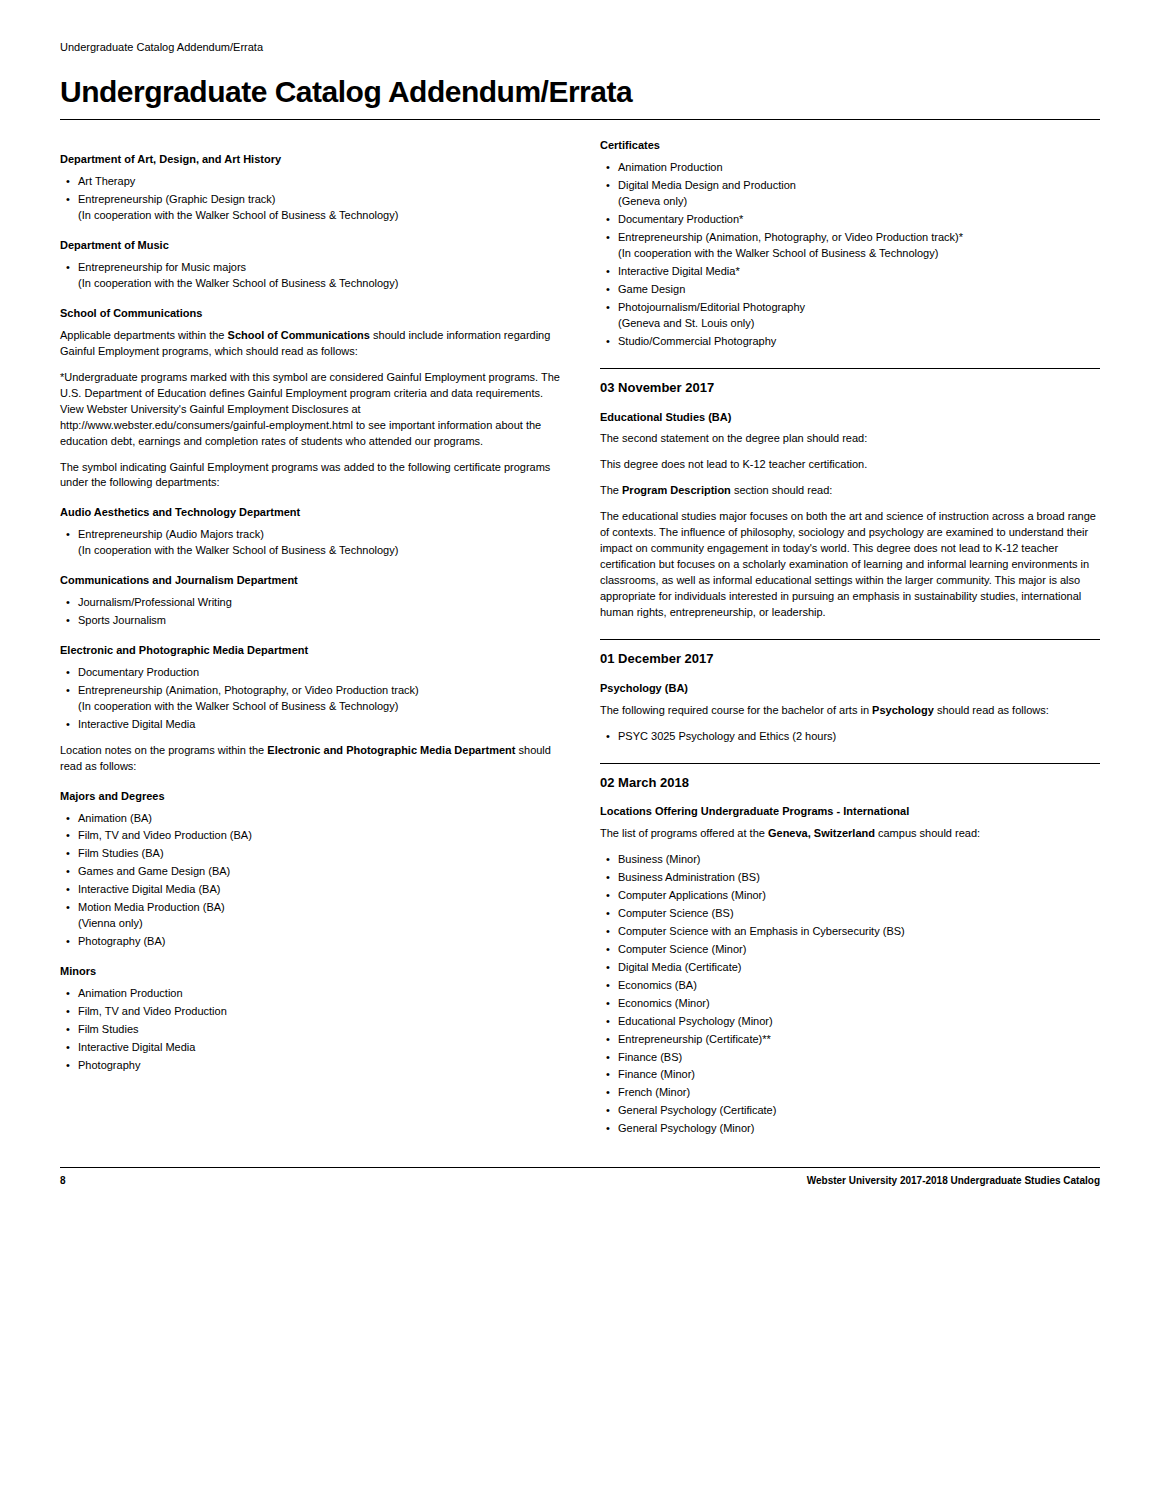Undergraduate Catalog Addendum/Errata
Undergraduate Catalog Addendum/Errata
Department of Art, Design, and Art History
Art Therapy
Entrepreneurship (Graphic Design track) (In cooperation with the Walker School of Business & Technology)
Department of Music
Entrepreneurship for Music majors (In cooperation with the Walker School of Business & Technology)
School of Communications
Applicable departments within the School of Communications should include information regarding Gainful Employment programs, which should read as follows:
*Undergraduate programs marked with this symbol are considered Gainful Employment programs. The U.S. Department of Education defines Gainful Employment program criteria and data requirements. View Webster University's Gainful Employment Disclosures at http://www.webster.edu/consumers/gainful-employment.html to see important information about the education debt, earnings and completion rates of students who attended our programs.
The symbol indicating Gainful Employment programs was added to the following certificate programs under the following departments:
Audio Aesthetics and Technology Department
Entrepreneurship (Audio Majors track) (In cooperation with the Walker School of Business & Technology)
Communications and Journalism Department
Journalism/Professional Writing
Sports Journalism
Electronic and Photographic Media Department
Documentary Production
Entrepreneurship (Animation, Photography, or Video Production track) (In cooperation with the Walker School of Business & Technology)
Interactive Digital Media
Location notes on the programs within the Electronic and Photographic Media Department should read as follows:
Majors and Degrees
Animation (BA)
Film, TV and Video Production (BA)
Film Studies (BA)
Games and Game Design (BA)
Interactive Digital Media (BA)
Motion Media Production (BA) (Vienna only)
Photography (BA)
Minors
Animation Production
Film, TV and Video Production
Film Studies
Interactive Digital Media
Photography
Certificates
Animation Production
Digital Media Design and Production (Geneva only)
Documentary Production*
Entrepreneurship (Animation, Photography, or Video Production track)* (In cooperation with the Walker School of Business & Technology)
Interactive Digital Media*
Game Design
Photojournalism/Editorial Photography (Geneva and St. Louis only)
Studio/Commercial Photography
03 November 2017
Educational Studies (BA)
The second statement on the degree plan should read:
This degree does not lead to K-12 teacher certification.
The Program Description section should read:
The educational studies major focuses on both the art and science of instruction across a broad range of contexts. The influence of philosophy, sociology and psychology are examined to understand their impact on community engagement in today's world. This degree does not lead to K-12 teacher certification but focuses on a scholarly examination of learning and informal learning environments in classrooms, as well as informal educational settings within the larger community. This major is also appropriate for individuals interested in pursuing an emphasis in sustainability studies, international human rights, entrepreneurship, or leadership.
01 December 2017
Psychology (BA)
The following required course for the bachelor of arts in Psychology should read as follows:
PSYC 3025 Psychology and Ethics (2 hours)
02 March 2018
Locations Offering Undergraduate Programs - International
The list of programs offered at the Geneva, Switzerland campus should read:
Business (Minor)
Business Administration (BS)
Computer Applications (Minor)
Computer Science (BS)
Computer Science with an Emphasis in Cybersecurity (BS)
Computer Science (Minor)
Digital Media (Certificate)
Economics (BA)
Economics (Minor)
Educational Psychology (Minor)
Entrepreneurship (Certificate)**
Finance (BS)
Finance (Minor)
French (Minor)
General Psychology (Certificate)
General Psychology (Minor)
8 Webster University 2017-2018 Undergraduate Studies Catalog